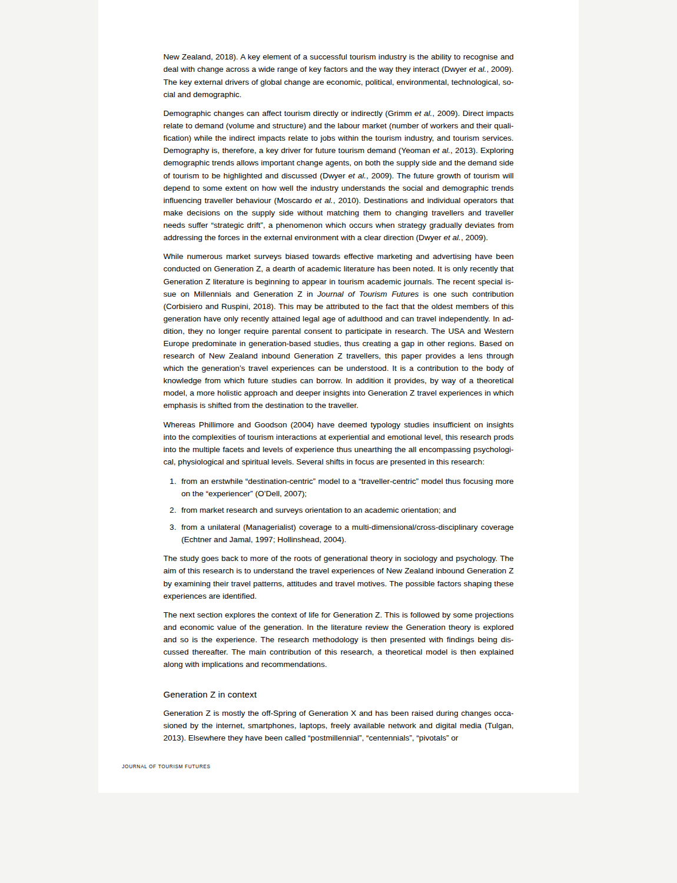New Zealand, 2018). A key element of a successful tourism industry is the ability to recognise and deal with change across a wide range of key factors and the way they interact (Dwyer et al., 2009). The key external drivers of global change are economic, political, environmental, technological, social and demographic.
Demographic changes can affect tourism directly or indirectly (Grimm et al., 2009). Direct impacts relate to demand (volume and structure) and the labour market (number of workers and their qualification) while the indirect impacts relate to jobs within the tourism industry, and tourism services. Demography is, therefore, a key driver for future tourism demand (Yeoman et al., 2013). Exploring demographic trends allows important change agents, on both the supply side and the demand side of tourism to be highlighted and discussed (Dwyer et al., 2009). The future growth of tourism will depend to some extent on how well the industry understands the social and demographic trends influencing traveller behaviour (Moscardo et al., 2010). Destinations and individual operators that make decisions on the supply side without matching them to changing travellers and traveller needs suffer “strategic drift”, a phenomenon which occurs when strategy gradually deviates from addressing the forces in the external environment with a clear direction (Dwyer et al., 2009).
While numerous market surveys biased towards effective marketing and advertising have been conducted on Generation Z, a dearth of academic literature has been noted. It is only recently that Generation Z literature is beginning to appear in tourism academic journals. The recent special issue on Millennials and Generation Z in Journal of Tourism Futures is one such contribution (Corbisiero and Ruspini, 2018). This may be attributed to the fact that the oldest members of this generation have only recently attained legal age of adulthood and can travel independently. In addition, they no longer require parental consent to participate in research. The USA and Western Europe predominate in generation-based studies, thus creating a gap in other regions. Based on research of New Zealand inbound Generation Z travellers, this paper provides a lens through which the generation’s travel experiences can be understood. It is a contribution to the body of knowledge from which future studies can borrow. In addition it provides, by way of a theoretical model, a more holistic approach and deeper insights into Generation Z travel experiences in which emphasis is shifted from the destination to the traveller.
Whereas Phillimore and Goodson (2004) have deemed typology studies insufficient on insights into the complexities of tourism interactions at experiential and emotional level, this research prods into the multiple facets and levels of experience thus unearthing the all encompassing psychological, physiological and spiritual levels. Several shifts in focus are presented in this research:
from an erstwhile “destination-centric” model to a “traveller-centric” model thus focusing more on the “experiencer” (O’Dell, 2007);
from market research and surveys orientation to an academic orientation; and
from a unilateral (Managerialist) coverage to a multi-dimensional/cross-disciplinary coverage (Echtner and Jamal, 1997; Hollinshead, 2004).
The study goes back to more of the roots of generational theory in sociology and psychology. The aim of this research is to understand the travel experiences of New Zealand inbound Generation Z by examining their travel patterns, attitudes and travel motives. The possible factors shaping these experiences are identified.
The next section explores the context of life for Generation Z. This is followed by some projections and economic value of the generation. In the literature review the Generation theory is explored and so is the experience. The research methodology is then presented with findings being discussed thereafter. The main contribution of this research, a theoretical model is then explained along with implications and recommendations.
Generation Z in context
Generation Z is mostly the off-Spring of Generation X and has been raised during changes occasioned by the internet, smartphones, laptops, freely available network and digital media (Tulgan, 2013). Elsewhere they have been called “postmillennial”, “centennials”, “pivotals” or
JOURNAL OF TOURISM FUTURES